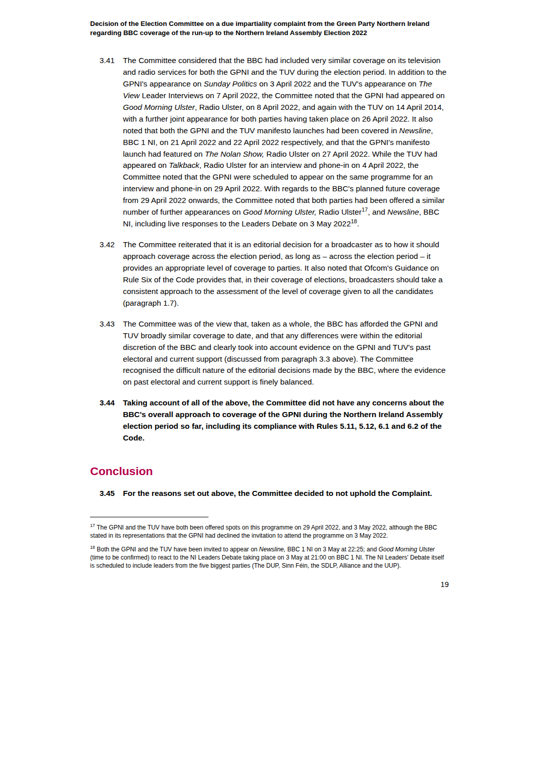Decision of the Election Committee on a due impartiality complaint from the Green Party Northern Ireland regarding BBC coverage of the run-up to the Northern Ireland Assembly Election 2022
3.41
The Committee considered that the BBC had included very similar coverage on its television and radio services for both the GPNI and the TUV during the election period. In addition to the GPNI's appearance on Sunday Politics on 3 April 2022 and the TUV's appearance on The View Leader Interviews on 7 April 2022, the Committee noted that the GPNI had appeared on Good Morning Ulster, Radio Ulster, on 8 April 2022, and again with the TUV on 14 April 2014, with a further joint appearance for both parties having taken place on 26 April 2022. It also noted that both the GPNI and the TUV manifesto launches had been covered in Newsline, BBC 1 NI, on 21 April 2022 and 22 April 2022 respectively, and that the GPNI's manifesto launch had featured on The Nolan Show, Radio Ulster on 27 April 2022. While the TUV had appeared on Talkback, Radio Ulster for an interview and phone-in on 4 April 2022, the Committee noted that the GPNI were scheduled to appear on the same programme for an interview and phone-in on 29 April 2022. With regards to the BBC's planned future coverage from 29 April 2022 onwards, the Committee noted that both parties had been offered a similar number of further appearances on Good Morning Ulster, Radio Ulster17, and Newsline, BBC NI, including live responses to the Leaders Debate on 3 May 202218.
3.42
The Committee reiterated that it is an editorial decision for a broadcaster as to how it should approach coverage across the election period, as long as – across the election period – it provides an appropriate level of coverage to parties. It also noted that Ofcom's Guidance on Rule Six of the Code provides that, in their coverage of elections, broadcasters should take a consistent approach to the assessment of the level of coverage given to all the candidates (paragraph 1.7).
3.43
The Committee was of the view that, taken as a whole, the BBC has afforded the GPNI and TUV broadly similar coverage to date, and that any differences were within the editorial discretion of the BBC and clearly took into account evidence on the GPNI and TUV's past electoral and current support (discussed from paragraph 3.3 above). The Committee recognised the difficult nature of the editorial decisions made by the BBC, where the evidence on past electoral and current support is finely balanced.
3.44
Taking account of all of the above, the Committee did not have any concerns about the BBC's overall approach to coverage of the GPNI during the Northern Ireland Assembly election period so far, including its compliance with Rules 5.11, 5.12, 6.1 and 6.2 of the Code.
Conclusion
3.45
For the reasons set out above, the Committee decided to not uphold the Complaint.
17 The GPNI and the TUV have both been offered spots on this programme on 29 April 2022, and 3 May 2022, although the BBC stated in its representations that the GPNI had declined the invitation to attend the programme on 3 May 2022.
18 Both the GPNI and the TUV have been invited to appear on Newsline, BBC 1 NI on 3 May at 22:25; and Good Morning Ulster (time to be confirmed) to react to the NI Leaders Debate taking place on 3 May at 21:00 on BBC 1 NI. The NI Leaders' Debate itself is scheduled to include leaders from the five biggest parties (The DUP, Sinn Féin, the SDLP, Alliance and the UUP).
19